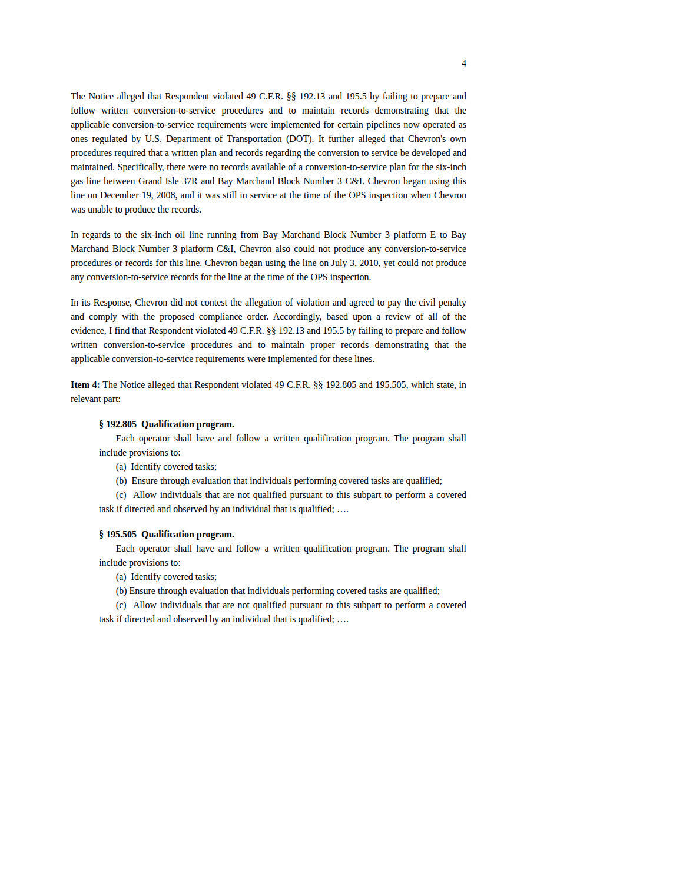4
The Notice alleged that Respondent violated 49 C.F.R. §§ 192.13 and 195.5 by failing to prepare and follow written conversion-to-service procedures and to maintain records demonstrating that the applicable conversion-to-service requirements were implemented for certain pipelines now operated as ones regulated by U.S. Department of Transportation (DOT). It further alleged that Chevron's own procedures required that a written plan and records regarding the conversion to service be developed and maintained. Specifically, there were no records available of a conversion-to-service plan for the six-inch gas line between Grand Isle 37R and Bay Marchand Block Number 3 C&I. Chevron began using this line on December 19, 2008, and it was still in service at the time of the OPS inspection when Chevron was unable to produce the records.
In regards to the six-inch oil line running from Bay Marchand Block Number 3 platform E to Bay Marchand Block Number 3 platform C&I, Chevron also could not produce any conversion-to-service procedures or records for this line. Chevron began using the line on July 3, 2010, yet could not produce any conversion-to-service records for the line at the time of the OPS inspection.
In its Response, Chevron did not contest the allegation of violation and agreed to pay the civil penalty and comply with the proposed compliance order. Accordingly, based upon a review of all of the evidence, I find that Respondent violated 49 C.F.R. §§ 192.13 and 195.5 by failing to prepare and follow written conversion-to-service procedures and to maintain proper records demonstrating that the applicable conversion-to-service requirements were implemented for these lines.
Item 4: The Notice alleged that Respondent violated 49 C.F.R. §§ 192.805 and 195.505, which state, in relevant part:
§ 192.805 Qualification program.
Each operator shall have and follow a written qualification program. The program shall include provisions to:
(a) Identify covered tasks;
(b) Ensure through evaluation that individuals performing covered tasks are qualified;
(c) Allow individuals that are not qualified pursuant to this subpart to perform a covered task if directed and observed by an individual that is qualified; ….
§ 195.505 Qualification program.
Each operator shall have and follow a written qualification program. The program shall include provisions to:
(a) Identify covered tasks;
(b) Ensure through evaluation that individuals performing covered tasks are qualified;
(c) Allow individuals that are not qualified pursuant to this subpart to perform a covered task if directed and observed by an individual that is qualified; ….